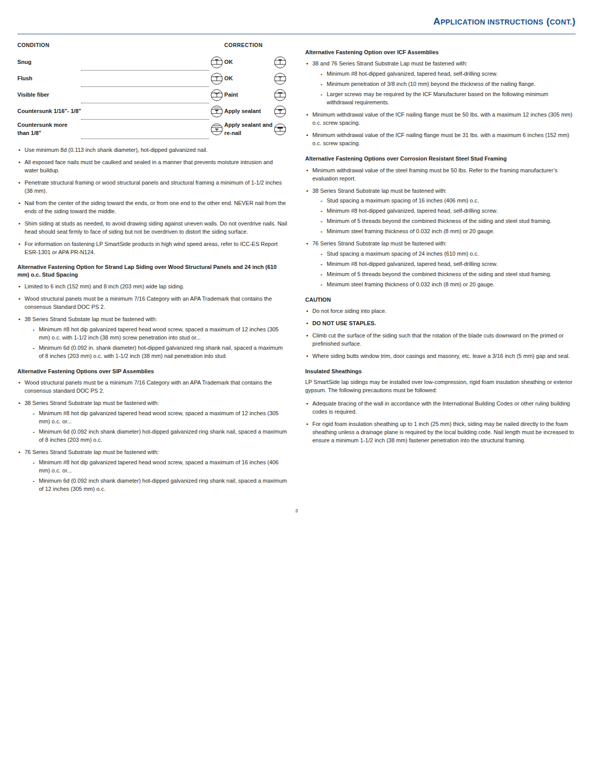APPLICATION INSTRUCTIONS (CONT.)
| CONDITION | | CORRECTION |
| --- | --- | --- |
| Snug | | | | OK | | |
| Flush | | | | OK | | |
| Visible fiber | | | | Paint | | |
| Countersunk 1/16"- 1/8" | | | | Apply sealant | | |
| Countersunk more than 1/8" | | | | Apply sealant and re-nail | | |
Use minimum 8d (0.113 inch shank diameter), hot-dipped galvanized nail.
All exposed face nails must be caulked and sealed in a manner that prevents moisture intrusion and water buildup.
Penetrate structural framing or wood structural panels and structural framing a minimum of 1-1/2 inches (38 mm).
Nail from the center of the siding toward the ends, or from one end to the other end. NEVER nail from the ends of the siding toward the middle.
Shim siding at studs as needed, to avoid drawing siding against uneven walls. Do not overdrive nails. Nail head should seat firmly to face of siding but not be overdriven to distort the siding surface.
For information on fastening LP SmartSide products in high wind speed areas, refer to ICC-ES Report ESR-1301 or APA PR-N124.
Alternative Fastening Option for Strand Lap Siding over Wood Structural Panels and 24 inch (610 mm) o.c. Stud Spacing
Limited to 6 inch (152 mm) and 8 inch (203 mm) wide lap siding.
Wood structural panels must be a minimum 7/16 Category with an APA Trademark that contains the consensus Standard DOC PS 2.
38 Series Strand Substate lap must be fastened with:
Minimum #8 hot dip galvanized tapered head wood screw, spaced a maximum of 12 inches (305 mm) o.c. with 1-1/2 inch (38 mm) screw penetration into stud or...
Minimum 6d (0.092 in. shank diameter) hot-dipped galvanized ring shank nail, spaced a maximum of 8 inches (203 mm) o.c. with 1-1/2 inch (38 mm) nail penetration into stud.
Alternative Fastening Options over SIP Assemblies
Wood structural panels must be a minimum 7/16 Category with an APA Trademark that contains the consensus standard DOC PS 2.
38 Series Strand Substrate lap must be fastened with:
Minimum #8 hot dip galvanized tapered head wood screw, spaced a maximum of 12 inches (305 mm) o.c. or...
Minimum 6d (0.092 inch shank diameter) hot-dipped galvanized ring shank nail, spaced a maximum of 8 inches (203 mm) o.c.
76 Series Strand Substrate lap must be fastened with:
Minimum #8 hot dip galvanized tapered head wood screw, spaced a maximum of 16 inches (406 mm) o.c. or...
Minimum 6d (0.092 inch shank diameter) hot-dipped galvanized ring shank nail, spaced a maximum of 12 inches (305 mm) o.c.
Alternative Fastening Option over ICF Assemblies
38 and 76 Series Strand Substrate Lap must be fastened with:
Minimum #8 hot-dipped galvanized, tapered head, self-drilling screw.
Minimum penetration of 3/8 inch (10 mm) beyond the thickness of the nailing flange.
Larger screws may be required by the ICF Manufacturer based on the following minimum withdrawal requirements.
Minimum withdrawal value of the ICF nailing flange must be 50 lbs. with a maximum 12 inches (305 mm) o.c. screw spacing.
Minimum withdrawal value of the ICF nailing flange must be 31 lbs. with a maximum 6 inches (152 mm) o.c. screw spacing.
Alternative Fastening Options over Corrosion Resistant Steel Stud Framing
Minimum withdrawal value of the steel framing must be 50 lbs. Refer to the framing manufacturer’s evaluation report.
38 Series Strand Substrate lap must be fastened with:
Stud spacing a maximum spacing of 16 inches (406 mm) o.c.
Minimum #8 hot-dipped galvanized, tapered head, self-drilling screw.
Minimum of 5 threads beyond the combined thickness of the siding and steel stud framing.
Minimum steel framing thickness of 0.032 inch (8 mm) or 20 gauge.
76 Series Strand Substrate lap must be fastened with:
Stud spacing a maximum spacing of 24 inches (610 mm) o.c.
Minimum #8 hot-dipped galvanized, tapered head, self-drilling screw.
Minimum of 5 threads beyond the combined thickness of the siding and steel stud framing.
Minimum steel framing thickness of 0.032 inch (8 mm) or 20 gauge.
CAUTION
Do not force siding into place.
DO NOT USE STAPLES.
Climb cut the surface of the siding such that the rotation of the blade cuts downward on the primed or prefinished surface.
Where siding butts window trim, door casings and masonry, etc. leave a 3/16 inch (5 mm) gap and seal.
Insulated Sheathings
LP SmartSide lap sidings may be installed over low-compression, rigid foam insulation sheathing or exterior gypsum. The following precautions must be followed:
Adequate bracing of the wall in accordance with the International Building Codes or other ruling building codes is required.
For rigid foam insulation sheathing up to 1 inch (25 mm) thick, siding may be nailed directly to the foam sheathing unless a drainage plane is required by the local building code. Nail length must be increased to ensure a minimum 1-1/2 inch (38 mm) fastener penetration into the structural framing.
3